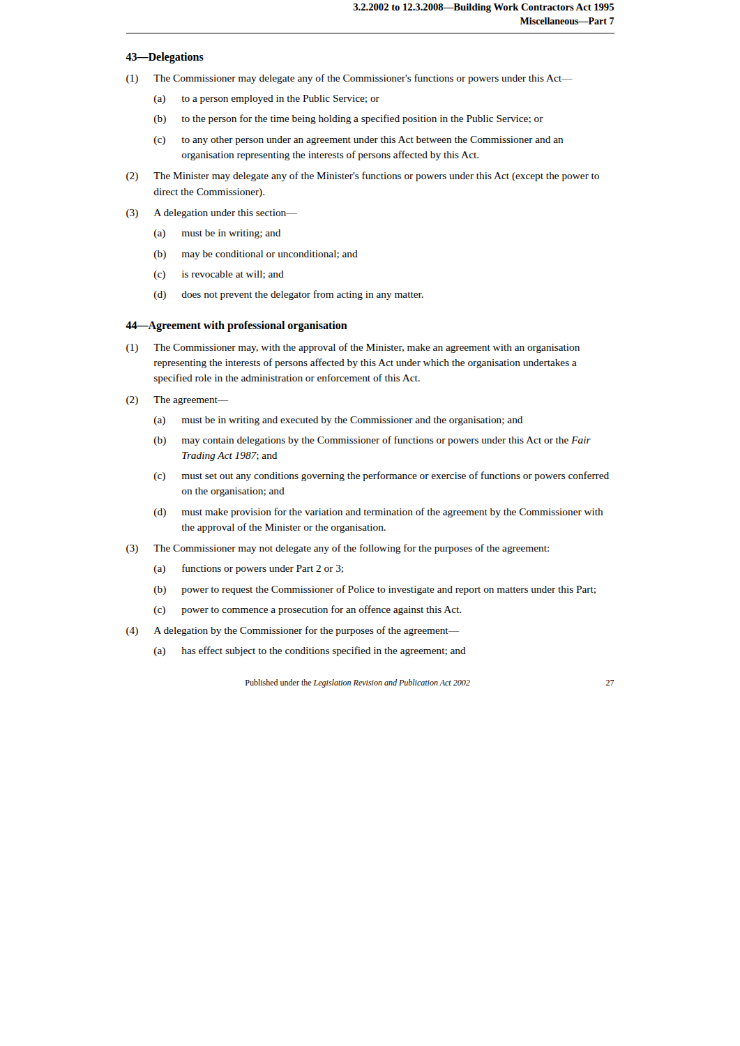3.2.2002 to 12.3.2008—Building Work Contractors Act 1995
Miscellaneous—Part 7
43—Delegations
(1) The Commissioner may delegate any of the Commissioner's functions or powers under this Act—
(a) to a person employed in the Public Service; or
(b) to the person for the time being holding a specified position in the Public Service; or
(c) to any other person under an agreement under this Act between the Commissioner and an organisation representing the interests of persons affected by this Act.
(2) The Minister may delegate any of the Minister's functions or powers under this Act (except the power to direct the Commissioner).
(3) A delegation under this section—
(a) must be in writing; and
(b) may be conditional or unconditional; and
(c) is revocable at will; and
(d) does not prevent the delegator from acting in any matter.
44—Agreement with professional organisation
(1) The Commissioner may, with the approval of the Minister, make an agreement with an organisation representing the interests of persons affected by this Act under which the organisation undertakes a specified role in the administration or enforcement of this Act.
(2) The agreement—
(a) must be in writing and executed by the Commissioner and the organisation; and
(b) may contain delegations by the Commissioner of functions or powers under this Act or the Fair Trading Act 1987; and
(c) must set out any conditions governing the performance or exercise of functions or powers conferred on the organisation; and
(d) must make provision for the variation and termination of the agreement by the Commissioner with the approval of the Minister or the organisation.
(3) The Commissioner may not delegate any of the following for the purposes of the agreement:
(a) functions or powers under Part 2 or 3;
(b) power to request the Commissioner of Police to investigate and report on matters under this Part;
(c) power to commence a prosecution for an offence against this Act.
(4) A delegation by the Commissioner for the purposes of the agreement—
(a) has effect subject to the conditions specified in the agreement; and
Published under the Legislation Revision and Publication Act 2002
27